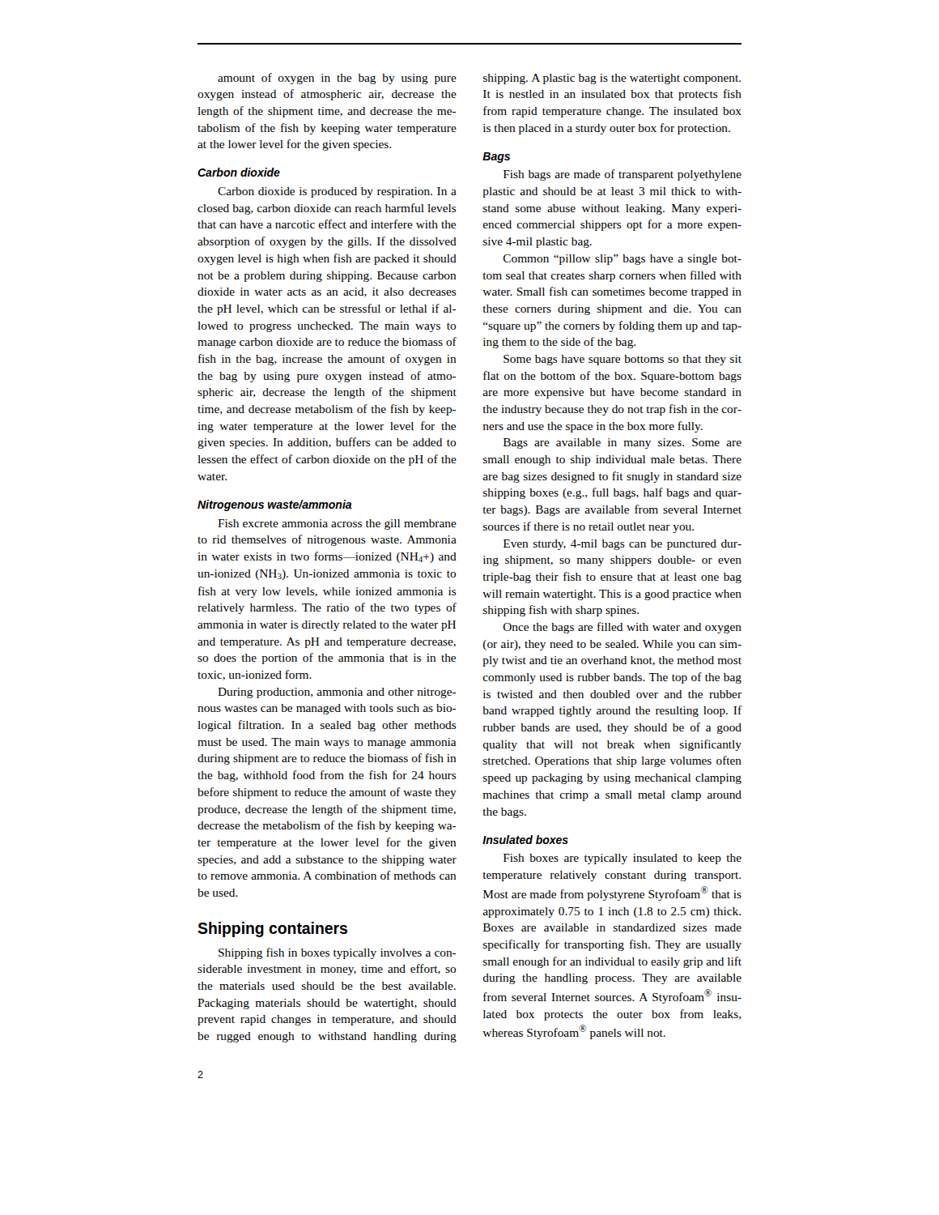amount of oxygen in the bag by using pure oxygen instead of atmospheric air, decrease the length of the shipment time, and decrease the metabolism of the fish by keeping water temperature at the lower level for the given species.
Carbon dioxide
Carbon dioxide is produced by respiration. In a closed bag, carbon dioxide can reach harmful levels that can have a narcotic effect and interfere with the absorption of oxygen by the gills. If the dissolved oxygen level is high when fish are packed it should not be a problem during shipping. Because carbon dioxide in water acts as an acid, it also decreases the pH level, which can be stressful or lethal if allowed to progress unchecked. The main ways to manage carbon dioxide are to reduce the biomass of fish in the bag, increase the amount of oxygen in the bag by using pure oxygen instead of atmospheric air, decrease the length of the shipment time, and decrease metabolism of the fish by keeping water temperature at the lower level for the given species. In addition, buffers can be added to lessen the effect of carbon dioxide on the pH of the water.
Nitrogenous waste/ammonia
Fish excrete ammonia across the gill membrane to rid themselves of nitrogenous waste. Ammonia in water exists in two forms—ionized (NH4+) and un-ionized (NH3). Un-ionized ammonia is toxic to fish at very low levels, while ionized ammonia is relatively harmless. The ratio of the two types of ammonia in water is directly related to the water pH and temperature. As pH and temperature decrease, so does the portion of the ammonia that is in the toxic, un-ionized form.
During production, ammonia and other nitrogenous wastes can be managed with tools such as biological filtration. In a sealed bag other methods must be used. The main ways to manage ammonia during shipment are to reduce the biomass of fish in the bag, withhold food from the fish for 24 hours before shipment to reduce the amount of waste they produce, decrease the length of the shipment time, decrease the metabolism of the fish by keeping water temperature at the lower level for the given species, and add a substance to the shipping water to remove ammonia. A combination of methods can be used.
Shipping containers
Shipping fish in boxes typically involves a considerable investment in money, time and effort, so the materials used should be the best available. Packaging materials should be watertight, should prevent rapid changes in temperature, and should be rugged enough to withstand handling during shipping. A plastic bag is the watertight component. It is nestled in an insulated box that protects fish from rapid temperature change. The insulated box is then placed in a sturdy outer box for protection.
Bags
Fish bags are made of transparent polyethylene plastic and should be at least 3 mil thick to withstand some abuse without leaking. Many experienced commercial shippers opt for a more expensive 4-mil plastic bag.
Common “pillow slip” bags have a single bottom seal that creates sharp corners when filled with water. Small fish can sometimes become trapped in these corners during shipment and die. You can “square up” the corners by folding them up and taping them to the side of the bag.
Some bags have square bottoms so that they sit flat on the bottom of the box. Square-bottom bags are more expensive but have become standard in the industry because they do not trap fish in the corners and use the space in the box more fully.
Bags are available in many sizes. Some are small enough to ship individual male betas. There are bag sizes designed to fit snugly in standard size shipping boxes (e.g., full bags, half bags and quarter bags). Bags are available from several Internet sources if there is no retail outlet near you.
Even sturdy, 4-mil bags can be punctured during shipment, so many shippers double- or even triple-bag their fish to ensure that at least one bag will remain watertight. This is a good practice when shipping fish with sharp spines.
Once the bags are filled with water and oxygen (or air), they need to be sealed. While you can simply twist and tie an overhand knot, the method most commonly used is rubber bands. The top of the bag is twisted and then doubled over and the rubber band wrapped tightly around the resulting loop. If rubber bands are used, they should be of a good quality that will not break when significantly stretched. Operations that ship large volumes often speed up packaging by using mechanical clamping machines that crimp a small metal clamp around the bags.
Insulated boxes
Fish boxes are typically insulated to keep the temperature relatively constant during transport. Most are made from polystyrene Styrofoam® that is approximately 0.75 to 1 inch (1.8 to 2.5 cm) thick. Boxes are available in standardized sizes made specifically for transporting fish. They are usually small enough for an individual to easily grip and lift during the handling process. They are available from several Internet sources. A Styrofoam® insulated box protects the outer box from leaks, whereas Styrofoam® panels will not.
2